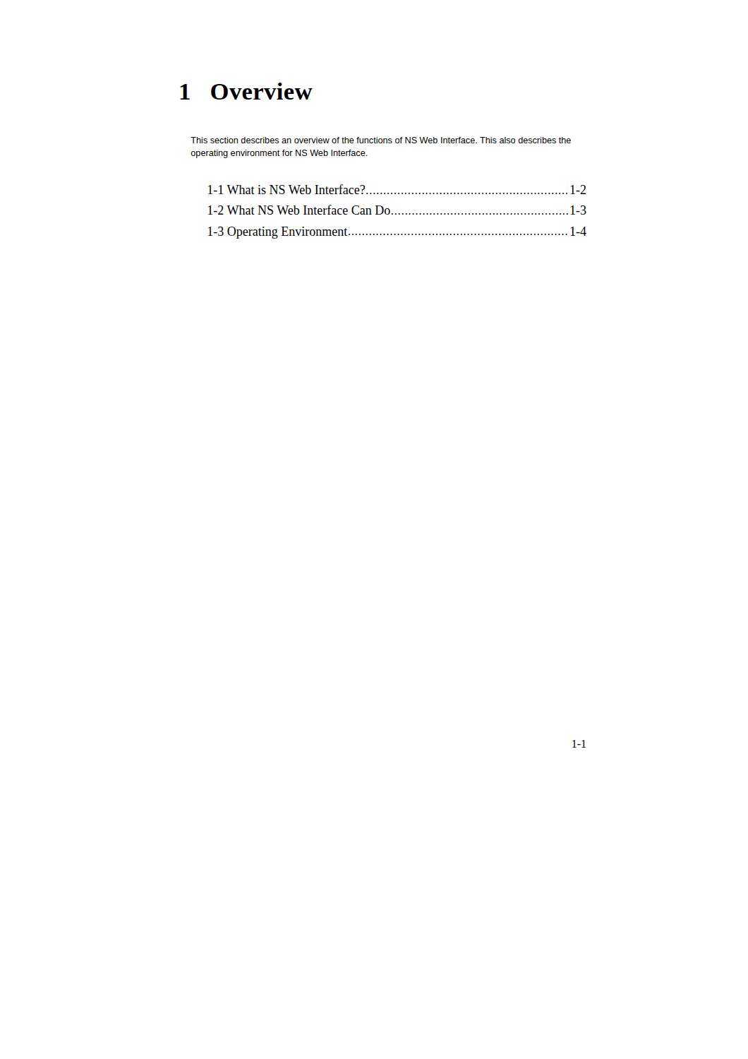1 Overview
This section describes an overview of the functions of NS Web Interface. This also describes the operating environment for NS Web Interface.
1-1 What is NS Web Interface?................................................................................ 1-2
1-2 What NS Web Interface Can Do.......................................................................... 1-3
1-3 Operating Environment......................................................................................... 1-4
1-1